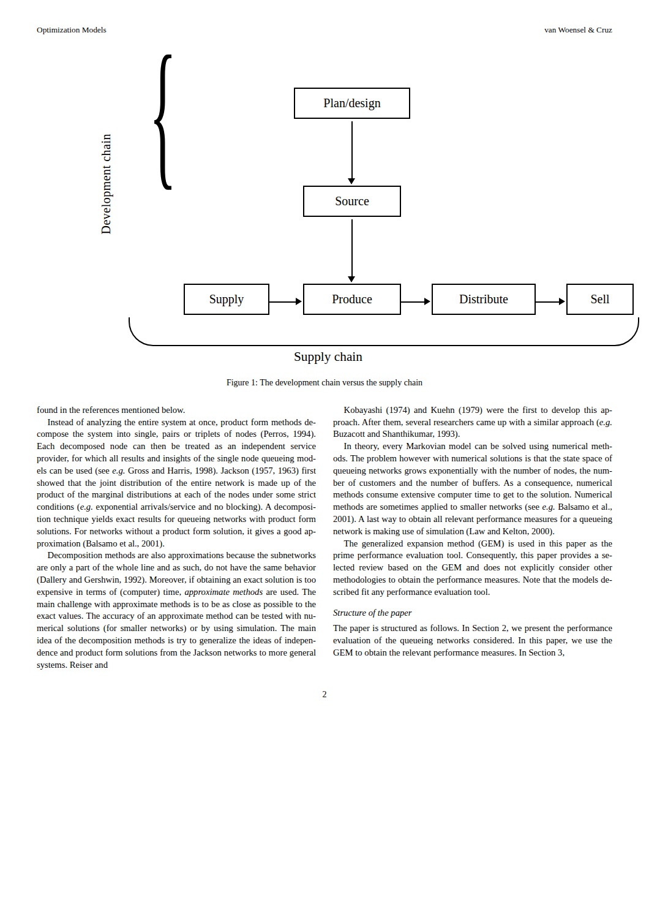Optimization Models van Woensel & Cruz
Development chain
{
Plan/design
Source
Supply
Produce
Distribute
Sell
Supply chain
Figure 1: The development chain versus the supply chain
found in the references mentioned below.
Instead of analyzing the entire system at once, product form methods decompose the system into single, pairs or triplets of nodes (Perros, 1994). Each decomposed node can then be treated as an independent service provider, for which all results and insights of the single node queueing models can be used (see e.g. Gross and Harris, 1998). Jackson (1957, 1963) first showed that the joint distribution of the entire network is made up of the product of the marginal distributions at each of the nodes under some strict conditions (e.g. exponential arrivals/service and no blocking). A decomposition technique yields exact results for queueing networks with product form solutions. For networks without a product form solution, it gives a good approximation (Balsamo et al., 2001).
Decomposition methods are also approximations because the subnetworks are only a part of the whole line and as such, do not have the same behavior (Dallery and Gershwin, 1992). Moreover, if obtaining an exact solution is too expensive in terms of (computer) time, approximate methods are used. The main challenge with approximate methods is to be as close as possible to the exact values. The accuracy of an approximate method can be tested with numerical solutions (for smaller networks) or by using simulation. The main idea of the decomposition methods is try to generalize the ideas of independence and product form solutions from the Jackson networks to more general systems. Reiser and
Kobayashi (1974) and Kuehn (1979) were the first to develop this approach. After them, several researchers came up with a similar approach (e.g. Buzacott and Shanthikumar, 1993).
In theory, every Markovian model can be solved using numerical methods. The problem however with numerical solutions is that the state space of queueing networks grows exponentially with the number of nodes, the number of customers and the number of buffers. As a consequence, numerical methods consume extensive computer time to get to the solution. Numerical methods are sometimes applied to smaller networks (see e.g. Balsamo et al., 2001). A last way to obtain all relevant performance measures for a queueing network is making use of simulation (Law and Kelton, 2000).
The generalized expansion method (GEM) is used in this paper as the prime performance evaluation tool. Consequently, this paper provides a selected review based on the GEM and does not explicitly consider other methodologies to obtain the performance measures. Note that the models described fit any performance evaluation tool.
Structure of the paper
The paper is structured as follows. In Section 2, we present the performance evaluation of the queueing networks considered. In this paper, we use the GEM to obtain the relevant performance measures. In Section 3,
2